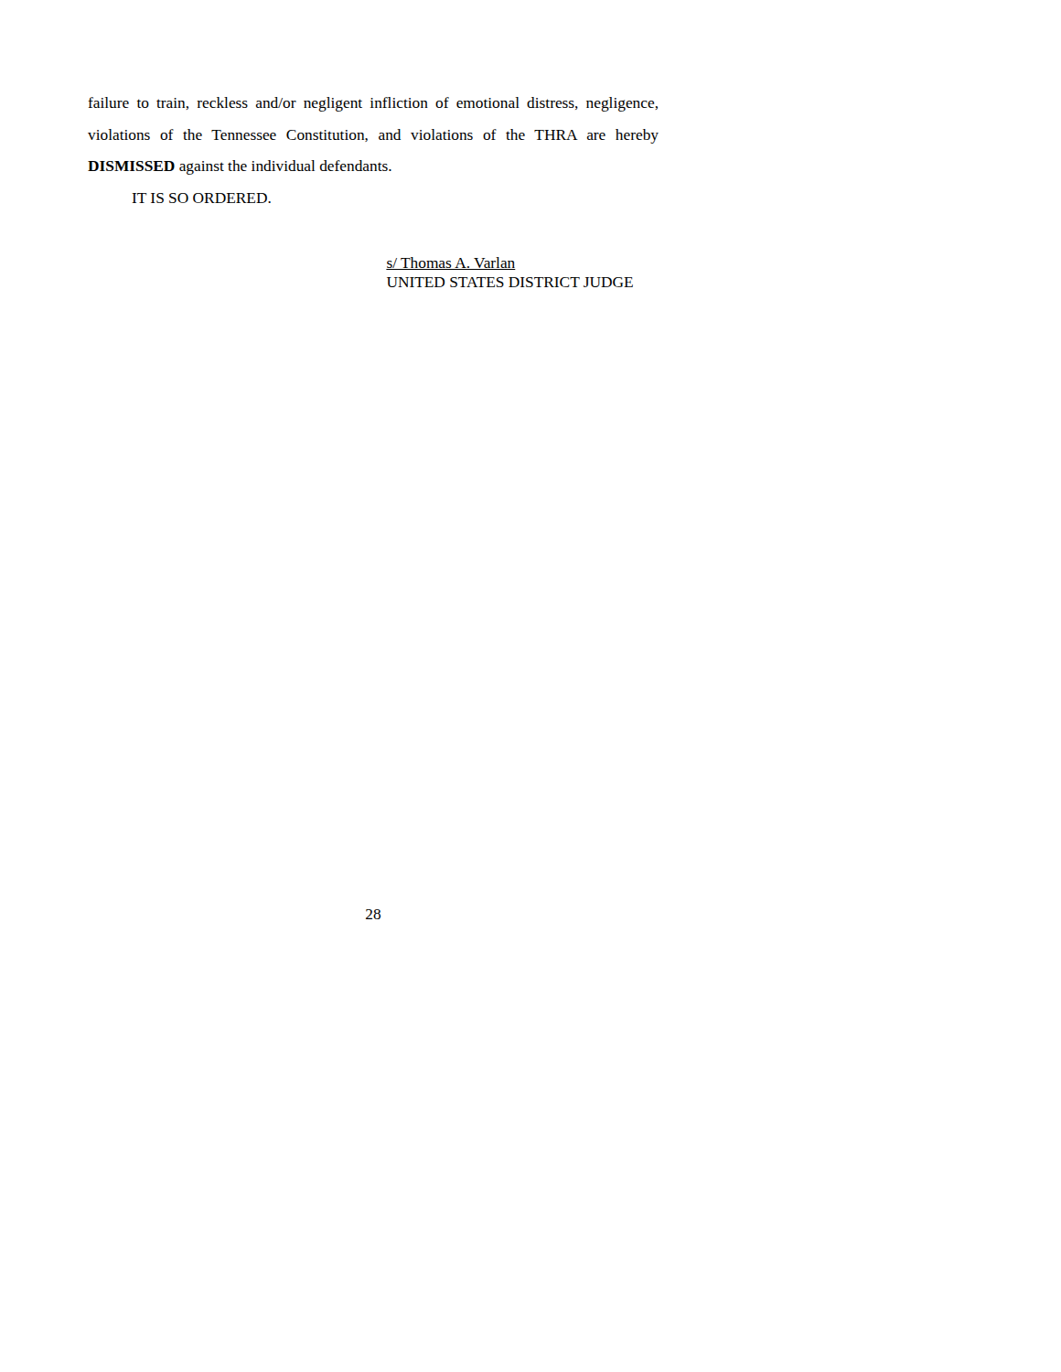failure to train, reckless and/or negligent infliction of emotional distress, negligence, violations of the Tennessee Constitution, and violations of the THRA are hereby DISMISSED against the individual defendants.
IT IS SO ORDERED.
s/ Thomas A. Varlan UNITED STATES DISTRICT JUDGE
28